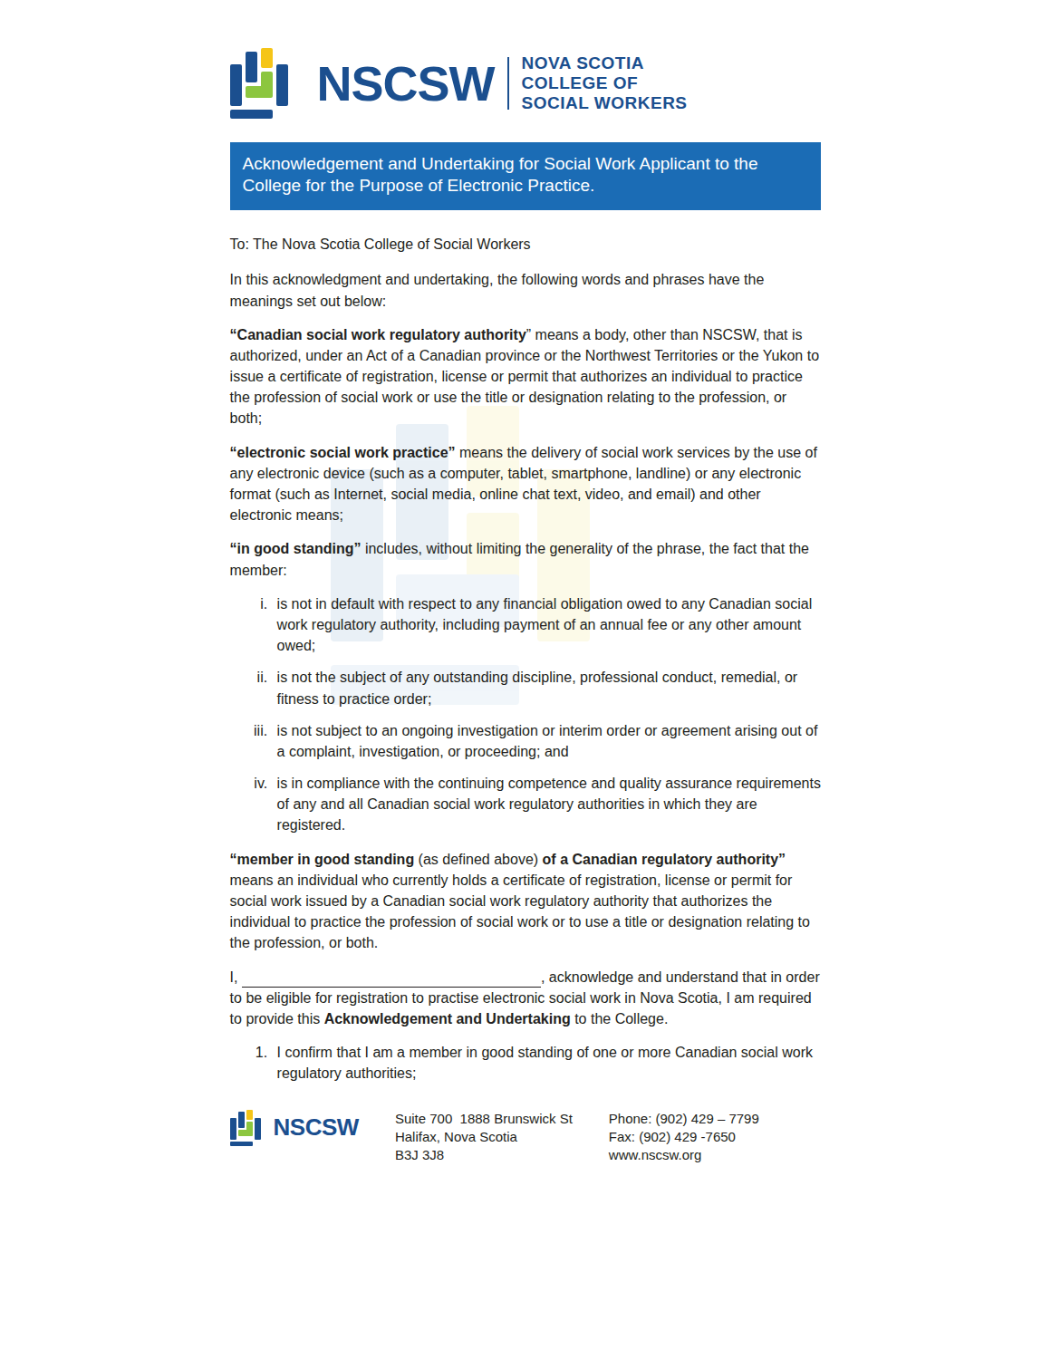NSCSW
NOVA SCOTIA
COLLEGE OF
SOCIAL WORKERS
Acknowledgement and Undertaking for Social Work Applicant to the College for the Purpose of Electronic Practice.
To: The Nova Scotia College of Social Workers
In this acknowledgment and undertaking, the following words and phrases have the meanings set out below:
“Canadian social work regulatory authority” means a body, other than NSCSW, that is authorized, under an Act of a Canadian province or the Northwest Territories or the Yukon to issue a certificate of registration, license or permit that authorizes an individual to practice the profession of social work or use the title or designation relating to the profession, or both;
“electronic social work practice” means the delivery of social work services by the use of any electronic device (such as a computer, tablet, smartphone, landline) or any electronic format (such as Internet, social media, online chat text, video, and email) and other electronic means;
“in good standing” includes, without limiting the generality of the phrase, the fact that the member:
is not in default with respect to any financial obligation owed to any Canadian social work regulatory authority, including payment of an annual fee or any other amount owed;
is not the subject of any outstanding discipline, professional conduct, remedial, or fitness to practice order;
is not subject to an ongoing investigation or interim order or agreement arising out of a complaint, investigation, or proceeding; and
is in compliance with the continuing competence and quality assurance requirements of any and all Canadian social work regulatory authorities in which they are registered.
“member in good standing (as defined above) of a Canadian regulatory authority” means an individual who currently holds a certificate of registration, license or permit for social work issued by a Canadian social work regulatory authority that authorizes the individual to practice the profession of social work or to use a title or designation relating to the profession, or both.
I, , acknowledge and understand that in order to be eligible for registration to practise electronic social work in Nova Scotia, I am required to provide this Acknowledgement and Undertaking to the College.
I confirm that I am a member in good standing of one or more Canadian social work regulatory authorities;
NSCSW
Suite 700 1888 Brunswick St
Halifax, Nova Scotia
B3J 3J8
Phone: (902) 429 – 7799
Fax: (902) 429 -7650
www.nscsw.org